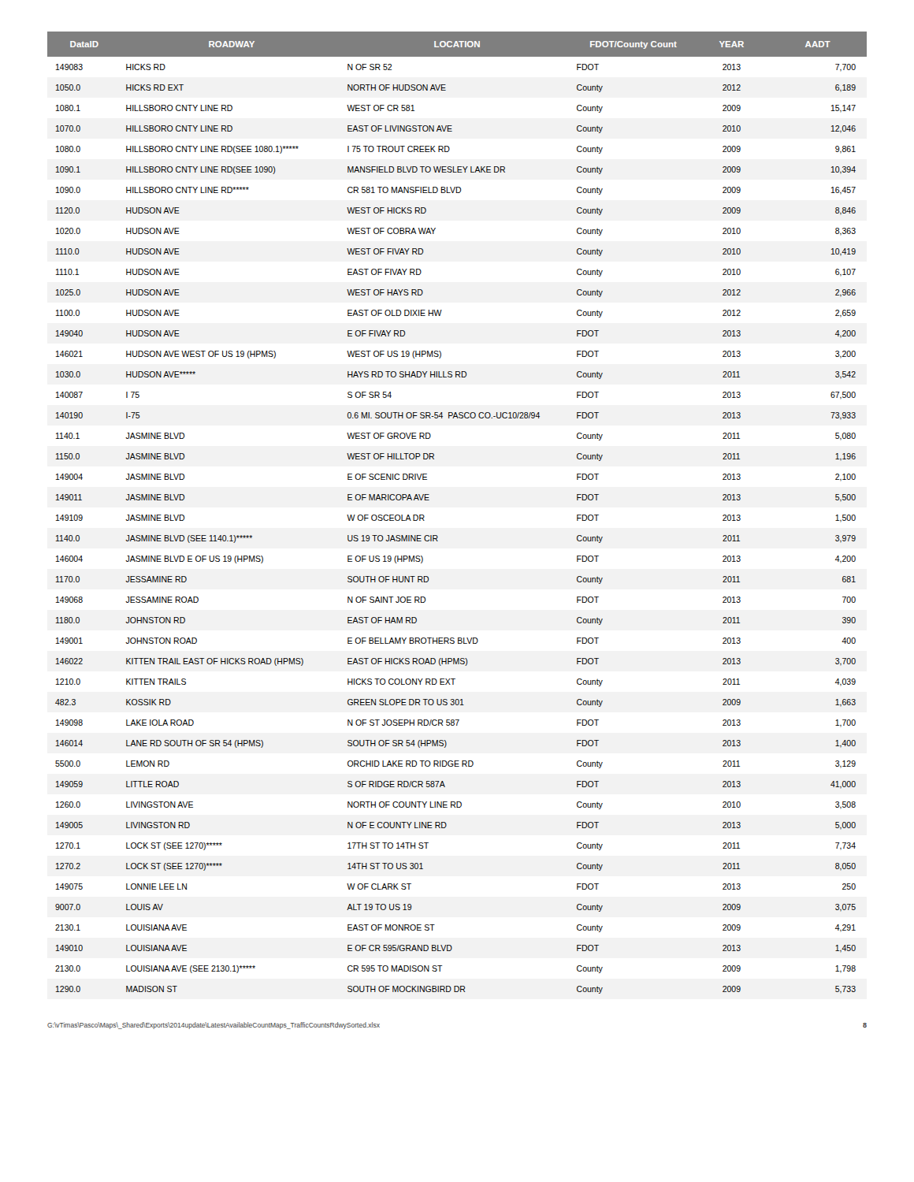| DataID | ROADWAY | LOCATION | FDOT/County Count | YEAR | AADT |
| --- | --- | --- | --- | --- | --- |
| 149083 | HICKS RD | N OF SR 52 | FDOT | 2013 | 7,700 |
| 1050.0 | HICKS RD EXT | NORTH OF HUDSON AVE | County | 2012 | 6,189 |
| 1080.1 | HILLSBORO CNTY LINE RD | WEST OF CR 581 | County | 2009 | 15,147 |
| 1070.0 | HILLSBORO CNTY LINE RD | EAST OF LIVINGSTON AVE | County | 2010 | 12,046 |
| 1080.0 | HILLSBORO CNTY LINE RD(SEE 1080.1)***** | I 75 TO TROUT CREEK RD | County | 2009 | 9,861 |
| 1090.1 | HILLSBORO CNTY LINE RD(SEE 1090) | MANSFIELD BLVD TO WESLEY LAKE DR | County | 2009 | 10,394 |
| 1090.0 | HILLSBORO CNTY LINE RD***** | CR 581 TO MANSFIELD BLVD | County | 2009 | 16,457 |
| 1120.0 | HUDSON AVE | WEST OF HICKS RD | County | 2009 | 8,846 |
| 1020.0 | HUDSON AVE | WEST OF COBRA WAY | County | 2010 | 8,363 |
| 1110.0 | HUDSON AVE | WEST OF FIVAY RD | County | 2010 | 10,419 |
| 1110.1 | HUDSON AVE | EAST OF FIVAY RD | County | 2010 | 6,107 |
| 1025.0 | HUDSON AVE | WEST OF HAYS RD | County | 2012 | 2,966 |
| 1100.0 | HUDSON AVE | EAST OF OLD DIXIE HW | County | 2012 | 2,659 |
| 149040 | HUDSON AVE | E OF FIVAY RD | FDOT | 2013 | 4,200 |
| 146021 | HUDSON AVE WEST OF US 19 (HPMS) | WEST OF US 19 (HPMS) | FDOT | 2013 | 3,200 |
| 1030.0 | HUDSON AVE***** | HAYS RD TO SHADY HILLS RD | County | 2011 | 3,542 |
| 140087 | I 75 | S OF SR 54 | FDOT | 2013 | 67,500 |
| 140190 | I-75 | 0.6 MI. SOUTH OF SR-54 PASCO CO.-UC10/28/94 | FDOT | 2013 | 73,933 |
| 1140.1 | JASMINE BLVD | WEST OF GROVE RD | County | 2011 | 5,080 |
| 1150.0 | JASMINE BLVD | WEST OF HILLTOP DR | County | 2011 | 1,196 |
| 149004 | JASMINE BLVD | E OF SCENIC DRIVE | FDOT | 2013 | 2,100 |
| 149011 | JASMINE BLVD | E OF MARICOPA AVE | FDOT | 2013 | 5,500 |
| 149109 | JASMINE BLVD | W OF OSCEOLA DR | FDOT | 2013 | 1,500 |
| 1140.0 | JASMINE BLVD (SEE 1140.1)***** | US 19 TO JASMINE CIR | County | 2011 | 3,979 |
| 146004 | JASMINE BLVD E OF US 19 (HPMS) | E OF US 19 (HPMS) | FDOT | 2013 | 4,200 |
| 1170.0 | JESSAMINE RD | SOUTH OF HUNT RD | County | 2011 | 681 |
| 149068 | JESSAMINE ROAD | N OF SAINT JOE RD | FDOT | 2013 | 700 |
| 1180.0 | JOHNSTON RD | EAST OF HAM RD | County | 2011 | 390 |
| 149001 | JOHNSTON ROAD | E OF BELLAMY BROTHERS BLVD | FDOT | 2013 | 400 |
| 146022 | KITTEN TRAIL EAST OF HICKS ROAD (HPMS) | EAST OF HICKS ROAD (HPMS) | FDOT | 2013 | 3,700 |
| 1210.0 | KITTEN TRAILS | HICKS TO COLONY RD EXT | County | 2011 | 4,039 |
| 482.3 | KOSSIK RD | GREEN SLOPE DR TO US 301 | County | 2009 | 1,663 |
| 149098 | LAKE IOLA ROAD | N OF ST JOSEPH RD/CR 587 | FDOT | 2013 | 1,700 |
| 146014 | LANE RD SOUTH OF SR 54 (HPMS) | SOUTH OF SR 54 (HPMS) | FDOT | 2013 | 1,400 |
| 5500.0 | LEMON RD | ORCHID LAKE RD TO RIDGE RD | County | 2011 | 3,129 |
| 149059 | LITTLE ROAD | S OF RIDGE RD/CR 587A | FDOT | 2013 | 41,000 |
| 1260.0 | LIVINGSTON AVE | NORTH OF COUNTY LINE RD | County | 2010 | 3,508 |
| 149005 | LIVINGSTON RD | N OF E COUNTY LINE RD | FDOT | 2013 | 5,000 |
| 1270.1 | LOCK ST (SEE 1270)***** | 17TH ST TO 14TH ST | County | 2011 | 7,734 |
| 1270.2 | LOCK ST (SEE 1270)***** | 14TH ST TO US 301 | County | 2011 | 8,050 |
| 149075 | LONNIE LEE LN | W OF CLARK ST | FDOT | 2013 | 250 |
| 9007.0 | LOUIS AV | ALT 19 TO US 19 | County | 2009 | 3,075 |
| 2130.1 | LOUISIANA AVE | EAST OF MONROE ST | County | 2009 | 4,291 |
| 149010 | LOUISIANA AVE | E OF CR 595/GRAND BLVD | FDOT | 2013 | 1,450 |
| 2130.0 | LOUISIANA AVE (SEE 2130.1)***** | CR 595 TO MADISON ST | County | 2009 | 1,798 |
| 1290.0 | MADISON ST | SOUTH OF MOCKINGBIRD DR | County | 2009 | 5,733 |
G:\vTimas\Pasco\Maps\_Shared\Exports\2014update\LatestAvailableCountMaps_TrafficCountsRdwySorted.xlsx
8